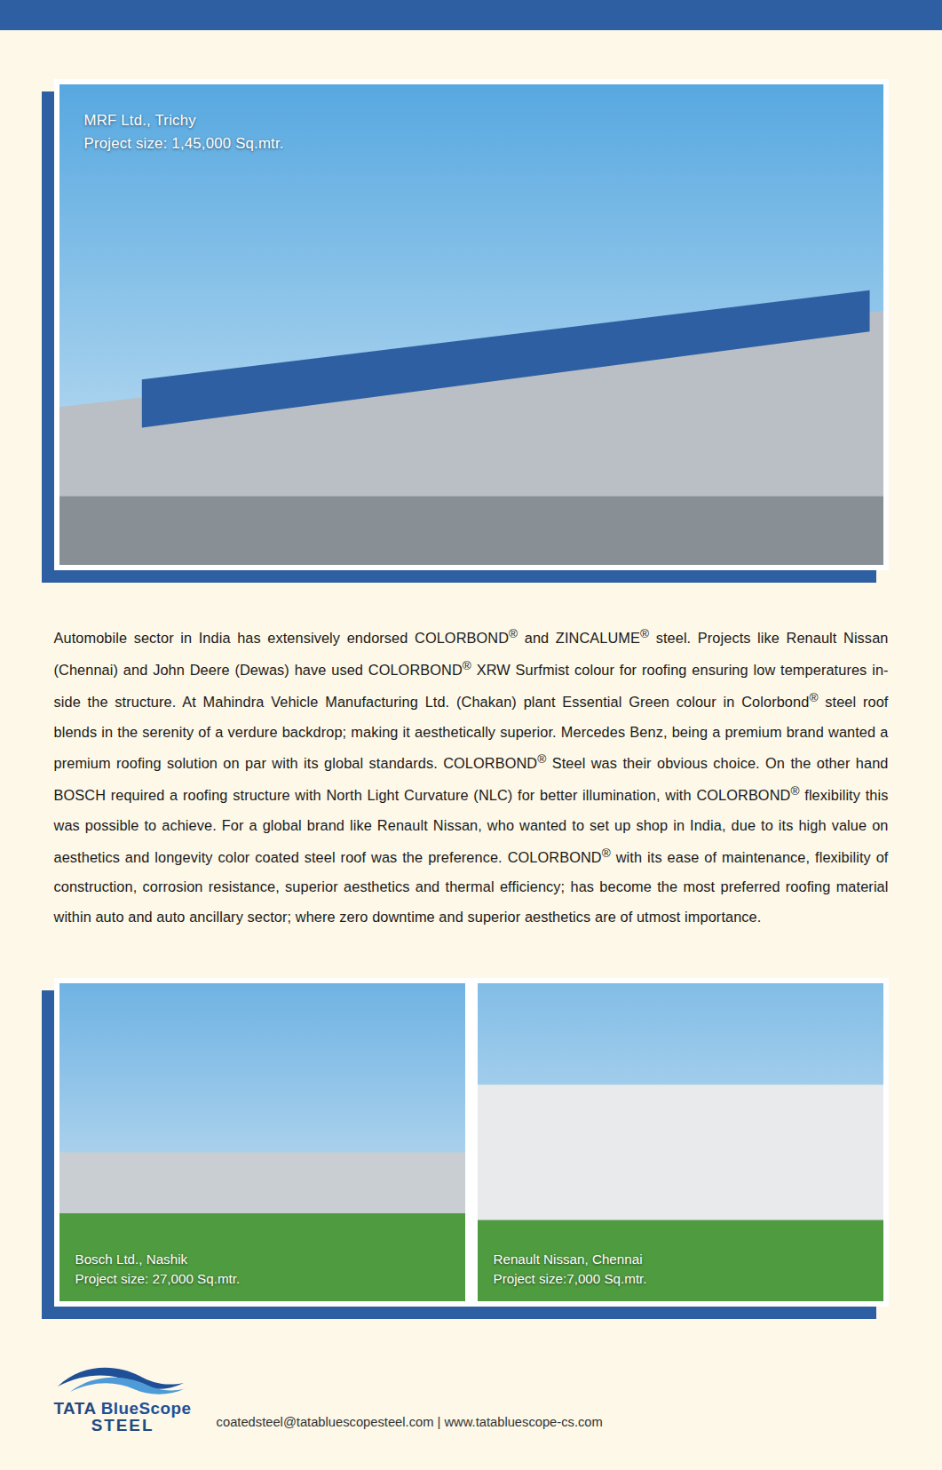MRF Ltd., Trichy
Project size: 1,45,000 Sq.mtr.
Automobile sector in India has extensively endorsed COLORBOND® and ZINCALUME® steel. Projects like Renault Nissan (Chennai) and John Deere (Dewas) have used COLORBOND® XRW Surfmist colour for roofing ensuring low temperatures inside the structure. At Mahindra Vehicle Manufacturing Ltd. (Chakan) plant Essential Green colour in Colorbond® steel roof blends in the serenity of a verdure backdrop; making it aesthetically superior. Mercedes Benz, being a premium brand wanted a premium roofing solution on par with its global standards. COLORBOND® Steel was their obvious choice. On the other hand BOSCH required a roofing structure with North Light Curvature (NLC) for better illumination, with COLORBOND® flexibility this was possible to achieve. For a global brand like Renault Nissan, who wanted to set up shop in India, due to its high value on aesthetics and longevity color coated steel roof was the preference. COLORBOND® with its ease of maintenance, flexibility of construction, corrosion resistance, superior aesthetics and thermal efficiency; has become the most preferred roofing material within auto and auto ancillary sector; where zero downtime and superior aesthetics are of utmost importance.
Bosch Ltd., Nashik
Project size: 27,000 Sq.mtr.
Renault Nissan, Chennai
Project size:7,000 Sq.mtr.
TATA BlueScope STEEL
coatedsteel@tatabluescopesteel.com | www.tatabluescope-cs.com